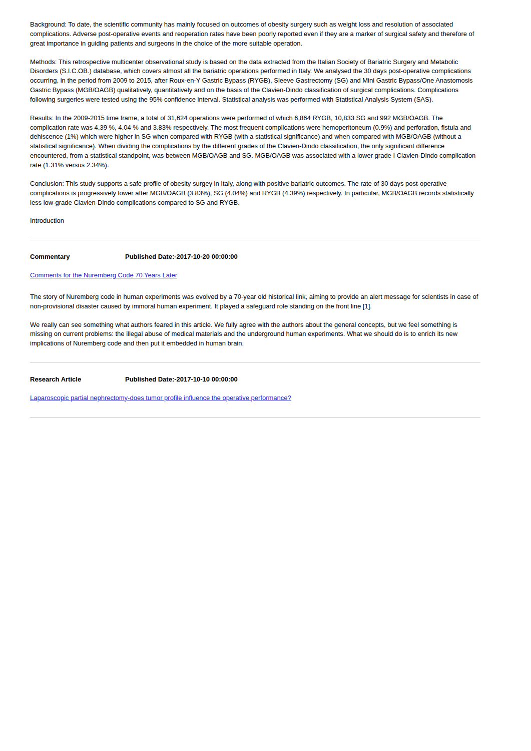Background: To date, the scientific community has mainly focused on outcomes of obesity surgery such as weight loss and resolution of associated complications. Adverse post-operative events and reoperation rates have been poorly reported even if they are a marker of surgical safety and therefore of great importance in guiding patients and surgeons in the choice of the more suitable operation.
Methods: This retrospective multicenter observational study is based on the data extracted from the Italian Society of Bariatric Surgery and Metabolic Disorders (S.I.C.OB.) database, which covers almost all the bariatric operations performed in Italy. We analysed the 30 days post-operative complications occurring, in the period from 2009 to 2015, after Roux-en-Y Gastric Bypass (RYGB), Sleeve Gastrectomy (SG) and Mini Gastric Bypass/One Anastomosis Gastric Bypass (MGB/OAGB) qualitatively, quantitatively and on the basis of the Clavien-Dindo classification of surgical complications. Complications following surgeries were tested using the 95% confidence interval. Statistical analysis was performed with Statistical Analysis System (SAS).
Results: In the 2009-2015 time frame, a total of 31,624 operations were performed of which 6,864 RYGB, 10,833 SG and 992 MGB/OAGB. The complication rate was 4.39 %, 4.04 % and 3.83% respectively. The most frequent complications were hemoperitoneum (0.9%) and perforation, fistula and dehiscence (1%) which were higher in SG when compared with RYGB (with a statistical significance) and when compared with MGB/OAGB (without a statistical significance). When dividing the complications by the different grades of the Clavien-Dindo classification, the only significant difference encountered, from a statistical standpoint, was between MGB/OAGB and SG. MGB/OAGB was associated with a lower grade I Clavien-Dindo complication rate (1.31% versus 2.34%).
Conclusion: This study supports a safe profile of obesity surgey in Italy, along with positive bariatric outcomes. The rate of 30 days post-operative complications is progressively lower after MGB/OAGB (3.83%), SG (4.04%) and RYGB (4.39%) respectively. In particular, MGB/OAGB records statistically less low-grade Clavien-Dindo complications compared to SG and RYGB.
Introduction
Commentary Published Date:-2017-10-20 00:00:00
Comments for the Nuremberg Code 70 Years Later
The story of Nuremberg code in human experiments was evolved by a 70-year old historical link, aiming to provide an alert message for scientists in case of non-provisional disaster caused by immoral human experiment. It played a safeguard role standing on the front line [1].
We really can see something what authors feared in this article. We fully agree with the authors about the general concepts, but we feel something is missing on current problems: the illegal abuse of medical materials and the underground human experiments. What we should do is to enrich its new implications of Nuremberg code and then put it embedded in human brain.
Research Article Published Date:-2017-10-10 00:00:00
Laparoscopic partial nephrectomy-does tumor profile influence the operative performance?